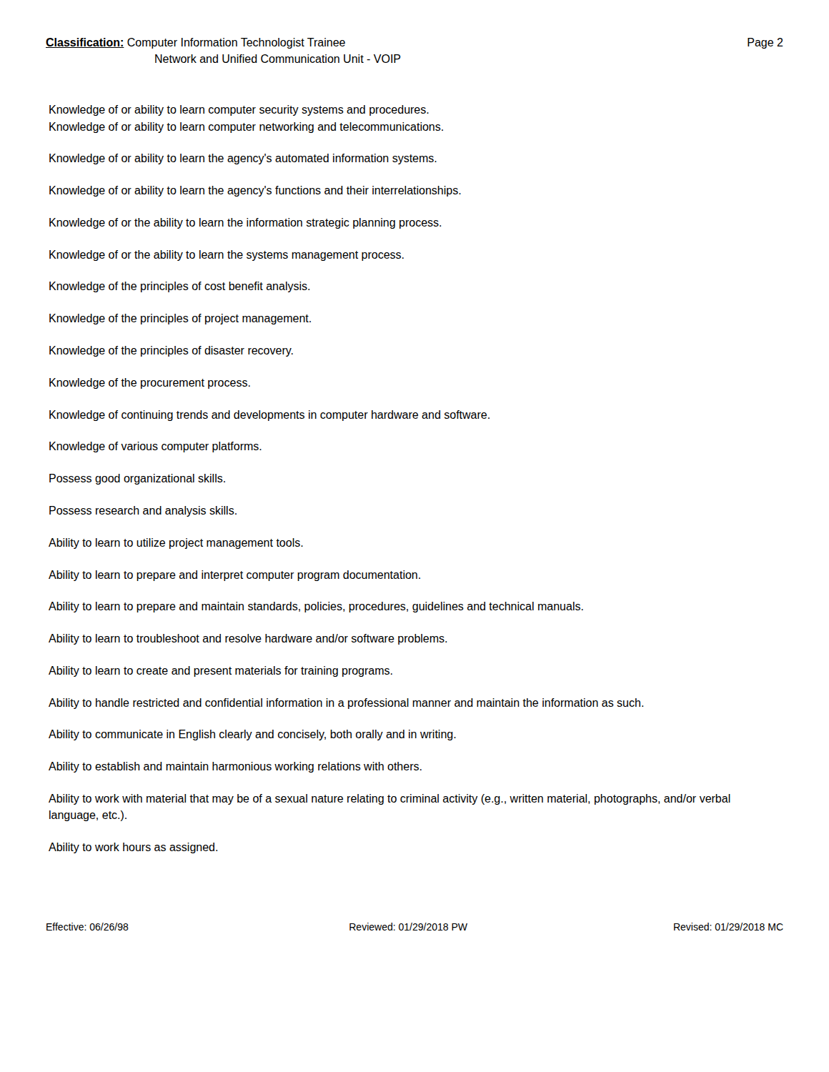Classification: Computer Information Technologist Trainee
Network and Unified Communication Unit - VOIP
Page 2
Knowledge of or ability to learn computer security systems and procedures.
Knowledge of or ability to learn computer networking and telecommunications.
Knowledge of or ability to learn the agency's automated information systems.
Knowledge of or ability to learn the agency's functions and their interrelationships.
Knowledge of or the ability to learn the information strategic planning process.
Knowledge of or the ability to learn the systems management process.
Knowledge of the principles of cost benefit analysis.
Knowledge of the principles of project management.
Knowledge of the principles of disaster recovery.
Knowledge of the procurement process.
Knowledge of continuing trends and developments in computer hardware and software.
Knowledge of various computer platforms.
Possess good organizational skills.
Possess research and analysis skills.
Ability to learn to utilize project management tools.
Ability to learn to prepare and interpret computer program documentation.
Ability to learn to prepare and maintain standards, policies, procedures, guidelines and technical manuals.
Ability to learn to troubleshoot and resolve hardware and/or software problems.
Ability to learn to create and present materials for training programs.
Ability to handle restricted and confidential information in a professional manner and maintain the information as such.
Ability to communicate in English clearly and concisely, both orally and in writing.
Ability to establish and maintain harmonious working relations with others.
Ability to work with material that may be of a sexual nature relating to criminal activity (e.g., written material, photographs, and/or verbal language, etc.).
Ability to work hours as assigned.
Effective: 06/26/98 Reviewed: 01/29/2018 PW Revised: 01/29/2018 MC